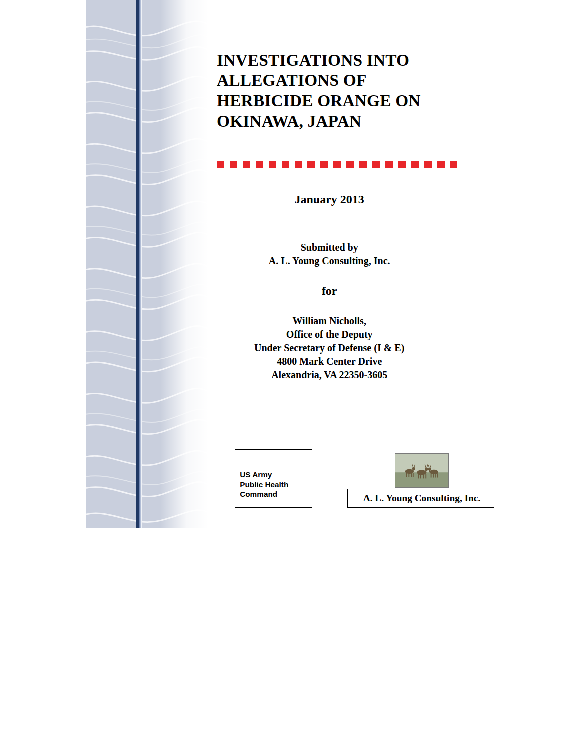INVESTIGATIONS INTO
ALLEGATIONS OF
HERBICIDE ORANGE ON
OKINAWA, JAPAN
January 2013
Submitted by
A. L. Young Consulting, Inc.
for
William Nicholls,
Office of the Deputy
Under Secretary of Defense (I & E)
4800 Mark Center Drive
Alexandria, VA 22350-3605
US Army
Public Health
Command
A. L. Young Consulting, Inc.